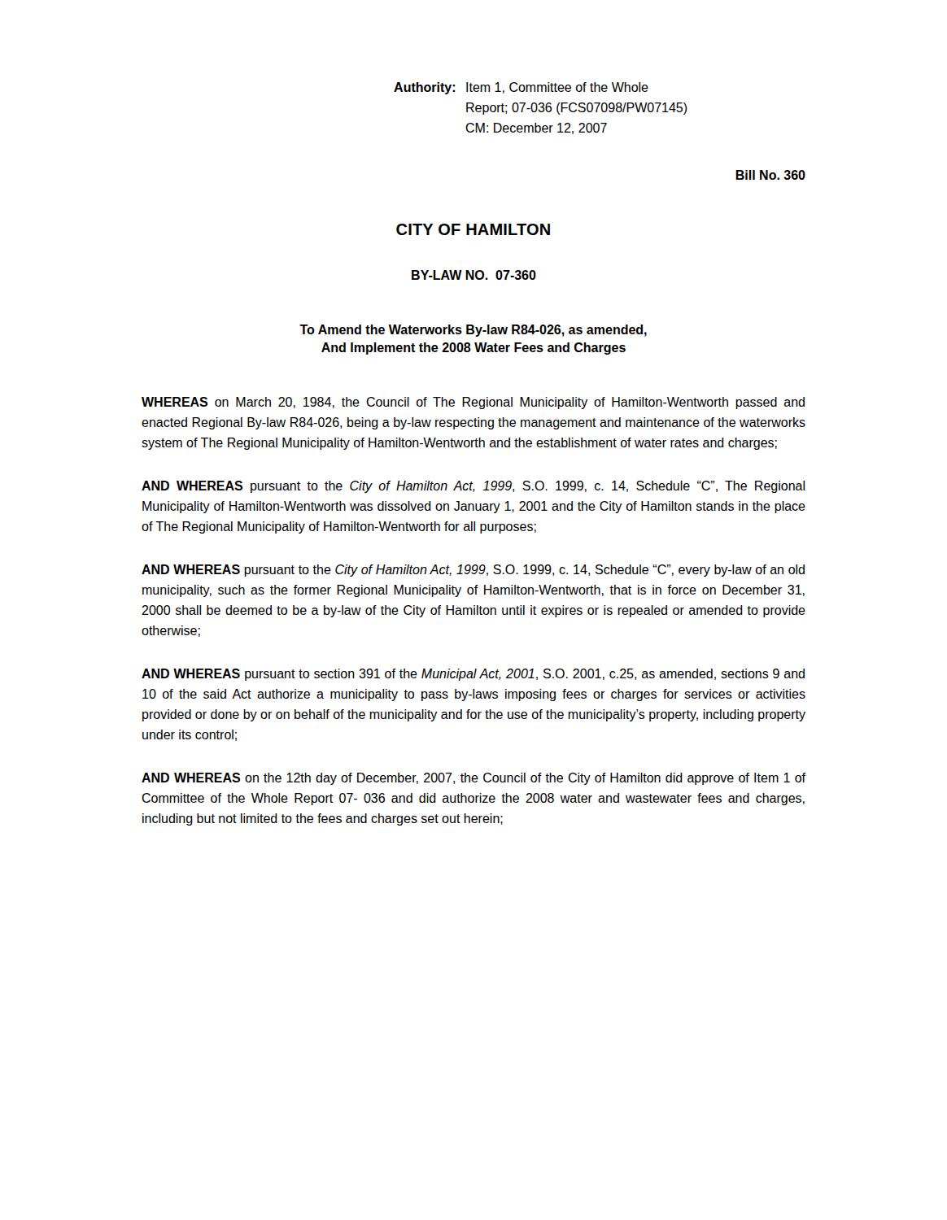| Authority: | Item 1, Committee of the Whole Report; 07-036 (FCS07098/PW07145) CM: December 12, 2007 |
Bill No. 360
CITY OF HAMILTON
BY-LAW NO. 07-360
To Amend the Waterworks By-law R84-026, as amended,
And Implement the 2008 Water Fees and Charges
WHEREAS on March 20, 1984, the Council of The Regional Municipality of Hamilton-Wentworth passed and enacted Regional By-law R84-026, being a by-law respecting the management and maintenance of the waterworks system of The Regional Municipality of Hamilton-Wentworth and the establishment of water rates and charges;
AND WHEREAS pursuant to the City of Hamilton Act, 1999, S.O. 1999, c. 14, Schedule “C”, The Regional Municipality of Hamilton-Wentworth was dissolved on January 1, 2001 and the City of Hamilton stands in the place of The Regional Municipality of Hamilton-Wentworth for all purposes;
AND WHEREAS pursuant to the City of Hamilton Act, 1999, S.O. 1999, c. 14, Schedule “C”, every by-law of an old municipality, such as the former Regional Municipality of Hamilton-Wentworth, that is in force on December 31, 2000 shall be deemed to be a by-law of the City of Hamilton until it expires or is repealed or amended to provide otherwise;
AND WHEREAS pursuant to section 391 of the Municipal Act, 2001, S.O. 2001, c.25, as amended, sections 9 and 10 of the said Act authorize a municipality to pass by-laws imposing fees or charges for services or activities provided or done by or on behalf of the municipality and for the use of the municipality’s property, including property under its control;
AND WHEREAS on the 12th day of December, 2007, the Council of the City of Hamilton did approve of Item 1 of Committee of the Whole Report 07- 036 and did authorize the 2008 water and wastewater fees and charges, including but not limited to the fees and charges set out herein;